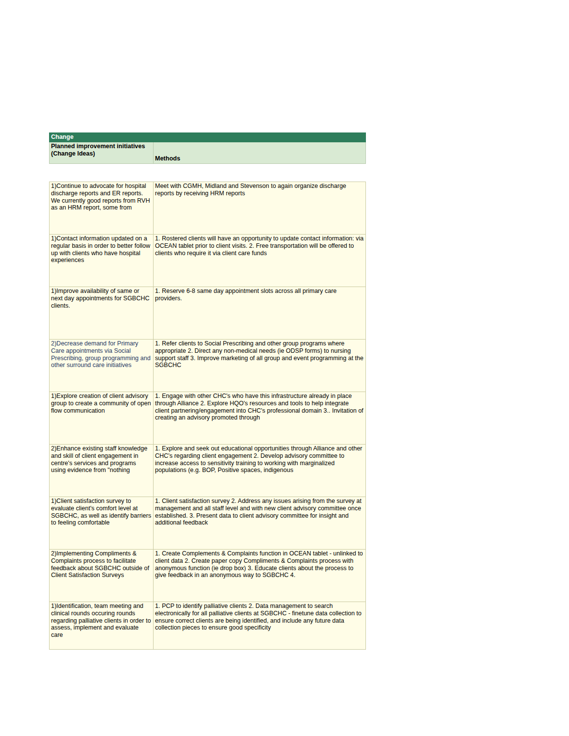| Change | |
| Planned improvement initiatives (Change Ideas) | Methods |
| 1)Continue to advocate for hospital discharge reports and ER reports. We currently good reports from RVH as an HRM report, some from | Meet with CGMH, Midland and Stevenson to again organize discharge reports by receiving HRM reports |
| 1)Contact information updated on a regular basis in order to better follow up with clients who have hospital experiences | 1. Rostered clients will have an opportunity to update contact information: via OCEAN tablet prior to client visits. 2. Free transportation will be offered to clients who require it via client care funds |
| 1)Improve availability of same or next day appointments for SGBCHC clients. | 1. Reserve 6-8 same day appointment slots across all primary care providers. |
| 2)Decrease demand for Primary Care appointments via Social Prescribing, group programming and other surround care initiatives | 1. Refer clients to Social Prescribing and other group programs where appropriate 2. Direct any non-medical needs (ie ODSP forms) to nursing support staff 3. Improve marketing of all group and event programming at the SGBCHC |
| 1)Explore creation of client advisory group to create a community of open flow communication | 1. Engage with other CHC's who have this infrastructure already in place through Alliance 2. Explore HQO's resources and tools to help integrate client partnering/engagement into CHC's professional domain 3.. Invitation of creating an advisory promoted through |
| 2)Enhance existing staff knowledge and skill of client engagement in centre's services and programs using evidence from "nothing | 1. Explore and seek out educational opportunities through Alliance and other CHC's regarding client engagement 2. Develop advisory committee to increase access to sensitivity training to working with marginalized populations (e.g. BOP, Positive spaces, indigenous |
| 1)Client satisfaction survey to evaluate client's comfort level at SGBCHC, as well as identify barriers to feeling comfortable | 1. Client satisfaction survey 2. Address any issues arising from the survey at management and all staff level and with new client advisory committee once established. 3. Present data to client advisory committee for insight and additional feedback |
| 2)Implementing Compliments & Complaints process to facilitate feedback about SGBCHC outside of Client Satisfaction Surveys | 1. Create Complements & Complaints function in OCEAN tablet - unlinked to client data 2. Create paper copy Compliments & Complaints process with anonymous function (ie drop box) 3. Educate clients about the process to give feedback in an anonymous way to SGBCHC 4. |
| 1)Identification, team meeting and clinical rounds occuring rounds regarding palliative clients in order to assess, implement and evaluate care | 1. PCP to identify palliative clients 2. Data management to search electronically for all palliative clients at SGBCHC - finetune data collection to ensure correct clients are being identified, and include any future data collection pieces to ensure good specificity |